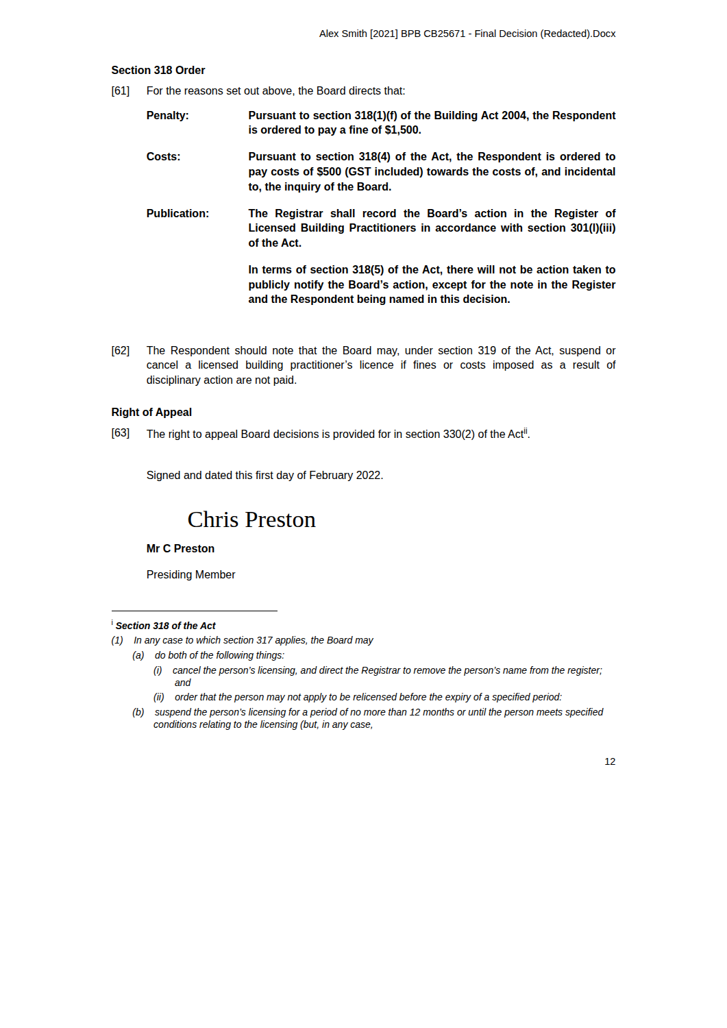Alex Smith [2021] BPB CB25671 - Final Decision (Redacted).Docx
Section 318 Order
[61]
For the reasons set out above, the Board directs that:
| Penalty: | Pursuant to section 318(1)(f) of the Building Act 2004, the Respondent is ordered to pay a fine of $1,500. |
| Costs: | Pursuant to section 318(4) of the Act, the Respondent is ordered to pay costs of $500 (GST included) towards the costs of, and incidental to, the inquiry of the Board. |
| Publication: | The Registrar shall record the Board’s action in the Register of Licensed Building Practitioners in accordance with section 301(l)(iii) of the Act. In terms of section 318(5) of the Act, there will not be action taken to publicly notify the Board’s action, except for the note in the Register and the Respondent being named in this decision. |
[62]
The Respondent should note that the Board may, under section 319 of the Act, suspend or cancel a licensed building practitioner’s licence if fines or costs imposed as a result of disciplinary action are not paid.
Right of Appeal
[63]
The right to appeal Board decisions is provided for in section 330(2) of the Actii.
Signed and dated this first day of February 2022.
Chris Preston
Mr C Preston
Presiding Member
i Section 318 of the Act
(1) In any case to which section 317 applies, the Board may
(a) do both of the following things:
(i) cancel the person’s licensing, and direct the Registrar to remove the person’s name from the register; and
(ii) order that the person may not apply to be relicensed before the expiry of a specified period:
(b) suspend the person’s licensing for a period of no more than 12 months or until the person meets specified conditions relating to the licensing (but, in any case,
12